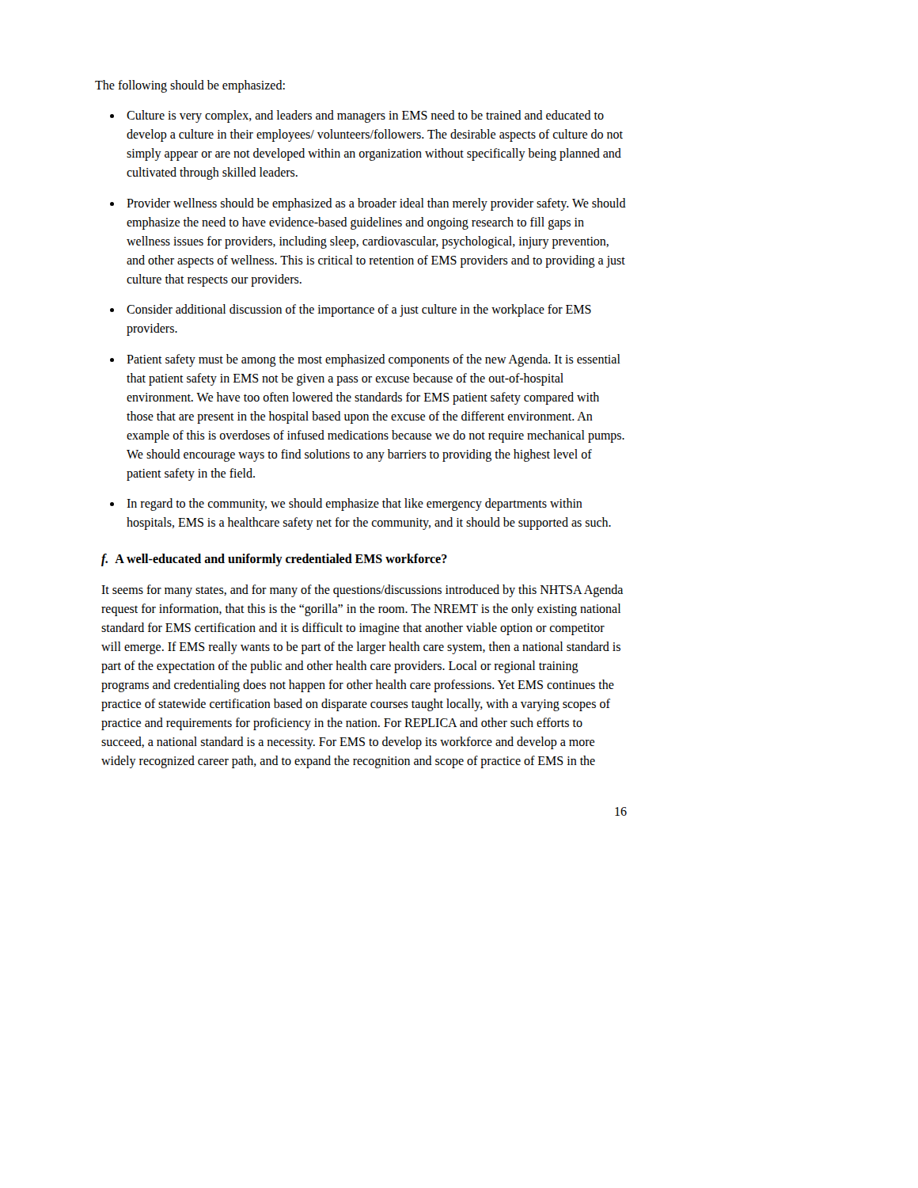The following should be emphasized:
Culture is very complex, and leaders and managers in EMS need to be trained and educated to develop a culture in their employees/ volunteers/followers. The desirable aspects of culture do not simply appear or are not developed within an organization without specifically being planned and cultivated through skilled leaders.
Provider wellness should be emphasized as a broader ideal than merely provider safety. We should emphasize the need to have evidence-based guidelines and ongoing research to fill gaps in wellness issues for providers, including sleep, cardiovascular, psychological, injury prevention, and other aspects of wellness. This is critical to retention of EMS providers and to providing a just culture that respects our providers.
Consider additional discussion of the importance of a just culture in the workplace for EMS providers.
Patient safety must be among the most emphasized components of the new Agenda. It is essential that patient safety in EMS not be given a pass or excuse because of the out-of-hospital environment. We have too often lowered the standards for EMS patient safety compared with those that are present in the hospital based upon the excuse of the different environment. An example of this is overdoses of infused medications because we do not require mechanical pumps. We should encourage ways to find solutions to any barriers to providing the highest level of patient safety in the field.
In regard to the community, we should emphasize that like emergency departments within hospitals, EMS is a healthcare safety net for the community, and it should be supported as such.
f. A well-educated and uniformly credentialed EMS workforce?
It seems for many states, and for many of the questions/discussions introduced by this NHTSA Agenda request for information, that this is the “gorilla” in the room. The NREMT is the only existing national standard for EMS certification and it is difficult to imagine that another viable option or competitor will emerge. If EMS really wants to be part of the larger health care system, then a national standard is part of the expectation of the public and other health care providers. Local or regional training programs and credentialing does not happen for other health care professions. Yet EMS continues the practice of statewide certification based on disparate courses taught locally, with a varying scopes of practice and requirements for proficiency in the nation. For REPLICA and other such efforts to succeed, a national standard is a necessity. For EMS to develop its workforce and develop a more widely recognized career path, and to expand the recognition and scope of practice of EMS in the
16